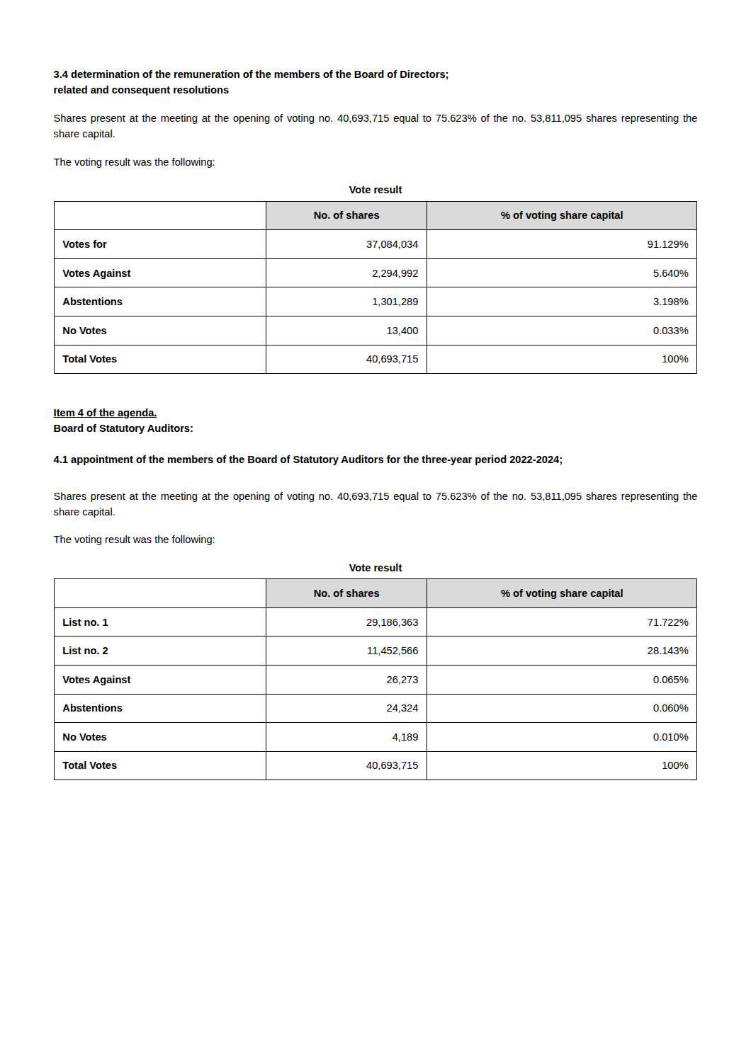3.4 determination of the remuneration of the members of the Board of Directors;
related and consequent resolutions
Shares present at the meeting at the opening of voting no. 40,693,715 equal to 75.623% of the no. 53,811,095 shares representing the share capital.
The voting result was the following:
Vote result
| | No. of shares | % of voting share capital |
| --- | --- | --- |
| Votes for | 37,084,034 | 91.129% |
| Votes Against | 2,294,992 | 5.640% |
| Abstentions | 1,301,289 | 3.198% |
| No Votes | 13,400 | 0.033% |
| Total Votes | 40,693,715 | 100% |
Item 4 of the agenda.
Board of Statutory Auditors:
4.1 appointment of the members of the Board of Statutory Auditors for the three-year period 2022-2024;
Shares present at the meeting at the opening of voting no. 40,693,715 equal to 75.623% of the no. 53,811,095 shares representing the share capital.
The voting result was the following:
Vote result
| | No. of shares | % of voting share capital |
| --- | --- | --- |
| List no. 1 | 29,186,363 | 71.722% |
| List no. 2 | 11,452,566 | 28.143% |
| Votes Against | 26,273 | 0.065% |
| Abstentions | 24,324 | 0.060% |
| No Votes | 4,189 | 0.010% |
| Total Votes | 40,693,715 | 100% |